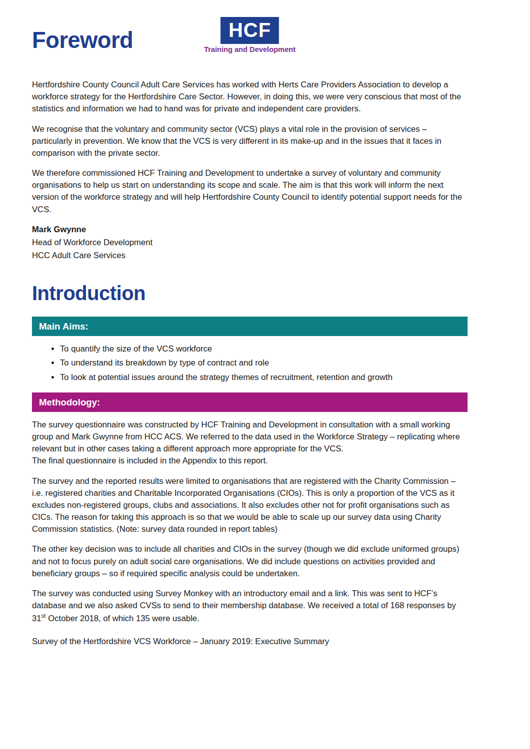HCF Training and Development
Foreword
Hertfordshire County Council Adult Care Services has worked with Herts Care Providers Association to develop a workforce strategy for the Hertfordshire Care Sector. However, in doing this, we were very conscious that most of the statistics and information we had to hand was for private and independent care providers.
We recognise that the voluntary and community sector (VCS) plays a vital role in the provision of services – particularly in prevention. We know that the VCS is very different in its make-up and in the issues that it faces in comparison with the private sector.
We therefore commissioned HCF Training and Development to undertake a survey of voluntary and community organisations to help us start on understanding its scope and scale. The aim is that this work will inform the next version of the workforce strategy and will help Hertfordshire County Council to identify potential support needs for the VCS.
Mark Gwynne
Head of Workforce Development
HCC Adult Care Services
Introduction
Main Aims:
To quantify the size of the VCS workforce
To understand its breakdown by type of contract and role
To look at potential issues around the strategy themes of recruitment, retention and growth
Methodology:
The survey questionnaire was constructed by HCF Training and Development in consultation with a small working group and Mark Gwynne from HCC ACS. We referred to the data used in the Workforce Strategy – replicating where relevant but in other cases taking a different approach more appropriate for the VCS.
The final questionnaire is included in the Appendix to this report.
The survey and the reported results were limited to organisations that are registered with the Charity Commission – i.e. registered charities and Charitable Incorporated Organisations (CIOs). This is only a proportion of the VCS as it excludes non-registered groups, clubs and associations. It also excludes other not for profit organisations such as CICs. The reason for taking this approach is so that we would be able to scale up our survey data using Charity Commission statistics. (Note: survey data rounded in report tables)
The other key decision was to include all charities and CIOs in the survey (though we did exclude uniformed groups) and not to focus purely on adult social care organisations. We did include questions on activities provided and beneficiary groups – so if required specific analysis could be undertaken.
The survey was conducted using Survey Monkey with an introductory email and a link. This was sent to HCF’s database and we also asked CVSs to send to their membership database. We received a total of 168 responses by 31st October 2018, of which 135 were usable.
Survey of the Hertfordshire VCS Workforce – January 2019: Executive Summary